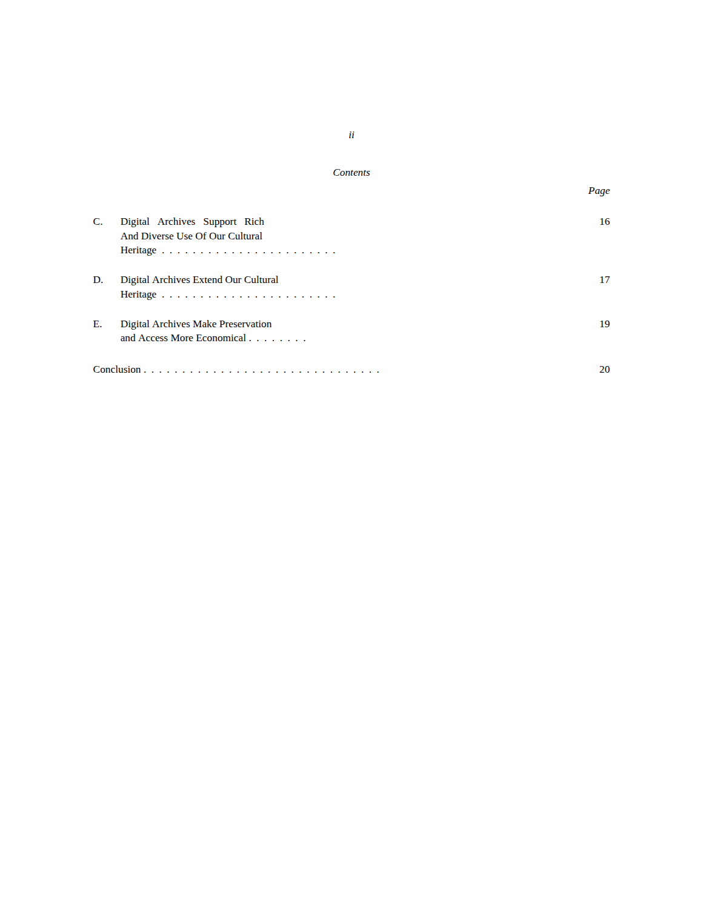ii
Contents
Page
| C. | Digital Archives Support Rich And Diverse Use Of Our Cultural Heritage . . . . . . . . . . . . . . . . . . . . . . . | 16 |
| D. | Digital Archives Extend Our Cultural Heritage . . . . . . . . . . . . . . . . . . . . . . . | 17 |
| E. | Digital Archives Make Preservation and Access More Economical . . . . . . . . | 19 |
| Conclusion . . . . . . . . . . . . . . . . . . . . . . . . . . . . . . . | 20 |